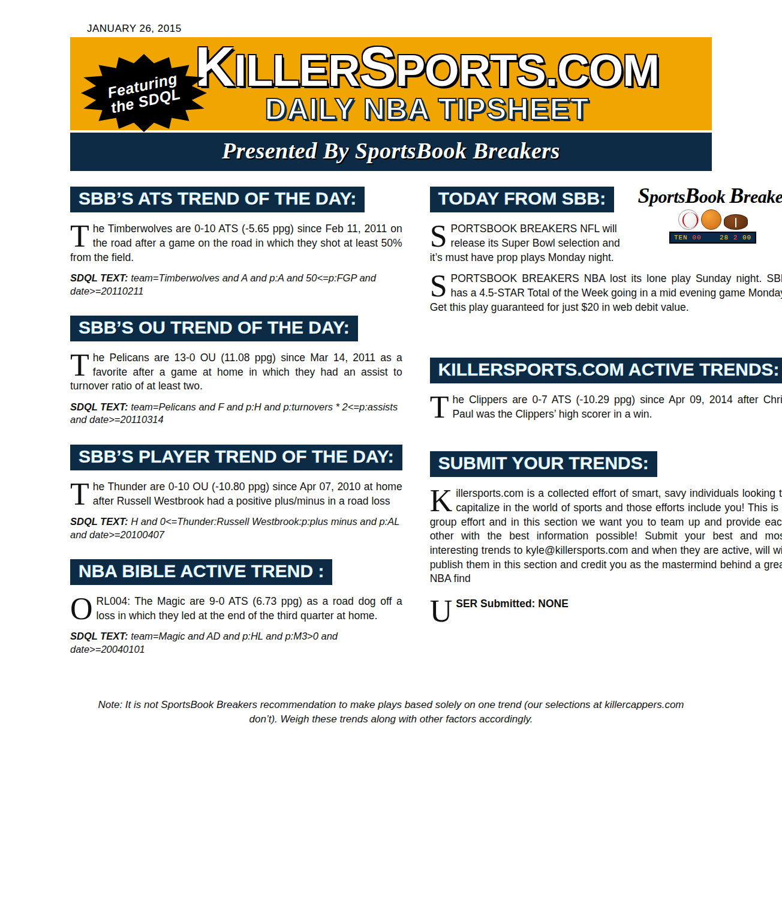JANUARY 26, 2015
Featuring
the SDQL
KillerSports.com
Daily NBA Tipsheet
Presented By SportsBook Breakers
SBB’s ATS Trend of the Day:
The Timberwolves are 0-10 ATS (-5.65 ppg) since Feb 11, 2011 on the road after a game on the road in which they shot at least 50% from the field.
SDQL TEXT: team=Timberwolves and A and p:A and 50<=p:FGP and date>=20110211
SBB’s OU Trend of the Day:
The Pelicans are 13-0 OU (11.08 ppg) since Mar 14, 2011 as a favorite after a game at home in which they had an assist to turnover ratio of at least two.
SDQL TEXT: team=Pelicans and F and p:H and p:turnovers * 2<=p:assists and date>=20110314
SBB’s Player Trend of the Day:
The Thunder are 0-10 OU (-10.80 ppg) since Apr 07, 2010 at home after Russell Westbrook had a positive plus/minus in a road loss
SDQL TEXT: H and 0<=Thunder:Russell Westbrook:p:plus minus and p:AL and date>=20100407
NBA Bible Active Trend :
ORL004: The Magic are 9-0 ATS (6.73 ppg) as a road dog off a loss in which they led at the end of the third quarter at home.
SDQL TEXT: team=Magic and AD and p:HL and p:M3>0 and date>=20040101
Today From SBB:
SportsBook Breakers
TEN 00 28 2 00
SPORTSBOOK BREAKERS NFL will release its Super Bowl selection and it’s must have prop plays Monday night.
SPORTSBOOK BREAKERS NBA lost its lone play Sunday night. SBB has a 4.5-STAR Total of the Week going in a mid evening game Monday. Get this play guaranteed for just $20 in web debit value.
KillerSports.com Active Trends:
The Clippers are 0-7 ATS (-10.29 ppg) since Apr 09, 2014 after Chris Paul was the Clippers’ high scorer in a win.
Submit Your Trends:
Killersports.com is a collected effort of smart, savy individuals looking to capitalize in the world of sports and those efforts include you! This is a group effort and in this section we want you to team up and provide each other with the best information possible! Submit your best and most interesting trends to kyle@killersports.com and when they are active, will will publish them in this section and credit you as the mastermind behind a great NBA find
USER Submitted: NONE
Note: It is not SportsBook Breakers recommendation to make plays based solely on one trend (our selections at killercappers.com don’t). Weigh these trends along with other factors accordingly.